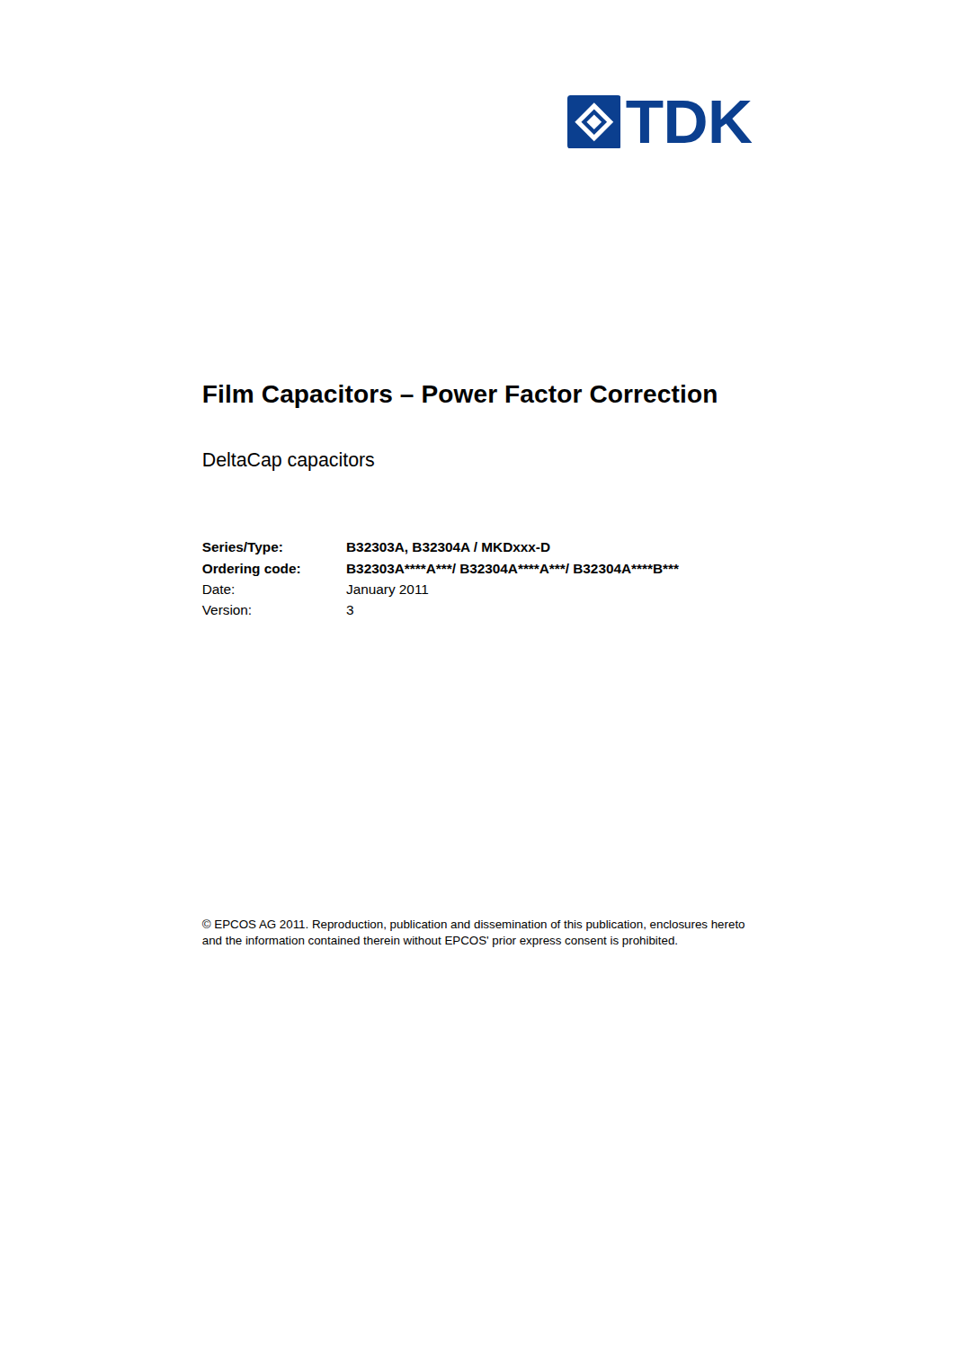TDK
Film Capacitors – Power Factor Correction
DeltaCap capacitors
| Series/Type: | B32303A, B32304A / MKDxxx-D |
| Ordering code: | B32303A****A***/ B32304A****A***/ B32304A****B*** |
| Date: | January 2011 |
| Version: | 3 |
© EPCOS AG 2011. Reproduction, publication and dissemination of this publication, enclosures hereto and the information contained therein without EPCOS' prior express consent is prohibited.